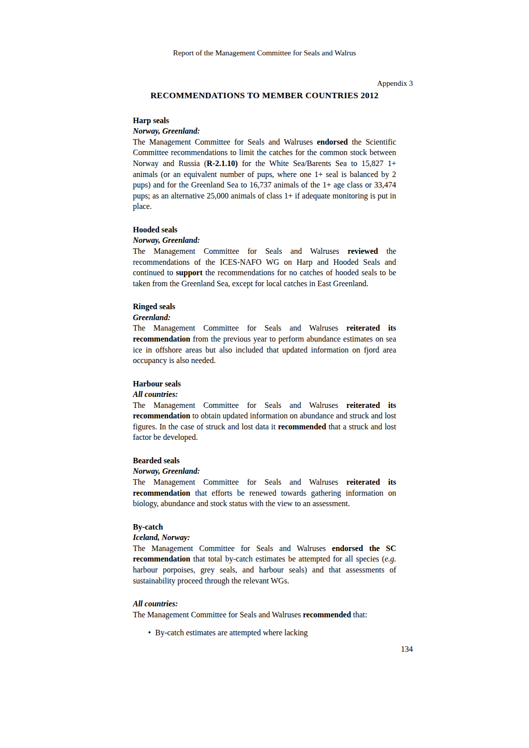Report of the Management Committee for Seals and Walrus
Appendix 3
RECOMMENDATIONS TO MEMBER COUNTRIES 2012
Harp seals
Norway, Greenland:
The Management Committee for Seals and Walruses endorsed the Scientific Committee recommendations to limit the catches for the common stock between Norway and Russia (R-2.1.10) for the White Sea/Barents Sea to 15,827 1+ animals (or an equivalent number of pups, where one 1+ seal is balanced by 2 pups) and for the Greenland Sea to 16,737 animals of the 1+ age class or 33,474 pups; as an alternative 25,000 animals of class 1+ if adequate monitoring is put in place.
Hooded seals
Norway, Greenland:
The Management Committee for Seals and Walruses reviewed the recommendations of the ICES-NAFO WG on Harp and Hooded Seals and continued to support the recommendations for no catches of hooded seals to be taken from the Greenland Sea, except for local catches in East Greenland.
Ringed seals
Greenland:
The Management Committee for Seals and Walruses reiterated its recommendation from the previous year to perform abundance estimates on sea ice in offshore areas but also included that updated information on fjord area occupancy is also needed.
Harbour seals
All countries:
The Management Committee for Seals and Walruses reiterated its recommendation to obtain updated information on abundance and struck and lost figures. In the case of struck and lost data it recommended that a struck and lost factor be developed.
Bearded seals
Norway, Greenland:
The Management Committee for Seals and Walruses reiterated its recommendation that efforts be renewed towards gathering information on biology, abundance and stock status with the view to an assessment.
By-catch
Iceland, Norway:
The Management Committee for Seals and Walruses endorsed the SC recommendation that total by-catch estimates be attempted for all species (e.g. harbour porpoises, grey seals, and harbour seals) and that assessments of sustainability proceed through the relevant WGs.
All countries:
The Management Committee for Seals and Walruses recommended that:
By-catch estimates are attempted where lacking
134